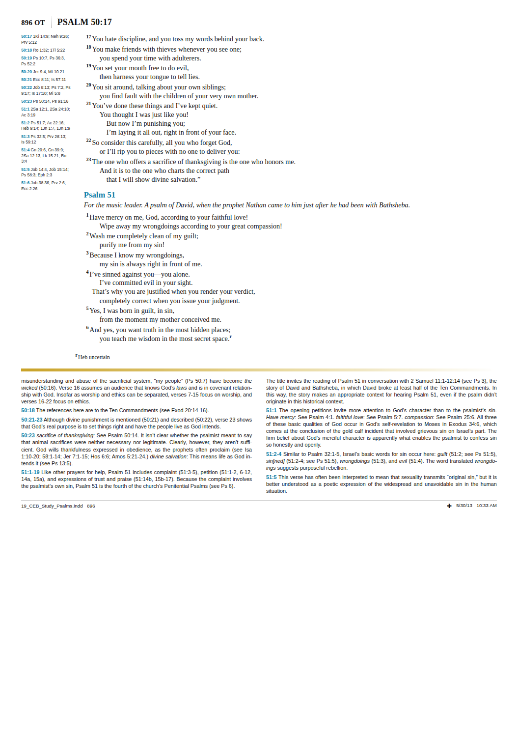896 OT PSALM 50:17
50:17 1Ki 14:9; Neh 9:26; Prv 5:12
50:18 Ro 1:32; 1Ti 5:22
50:19 Ps 10:7, Ps 36:3, Ps 52:2
50:20 Jer 9:4; Mt 10:21
50:21 Ecc 8:11; Is 57:11
50:22 Job 8:13; Ps 7:2, Ps 9:17; Is 17:10; Mi 5:8
50:23 Ps 50:14, Ps 91:16
51:1 2Sa 12:1, 2Sa 24:10; Ac 3:19
51:2 Ps 51:7; Ac 22:16; Heb 9:14; 1Jn 1:7, 1Jn 1:9
51:3 Ps 32:5; Prv 28:13; Is 59:12
51:4 Gn 20:6, Gn 39:9; 2Sa 12:13; Lk 15:21; Ro 3:4
51:5 Job 14:4, Job 15:14; Ps 58:3; Eph 2:3
51:6 Job 38:36; Prv 2:6; Ecc 2:26
17 You hate discipline, and you toss my words behind your back.
18 You make friends with thieves whenever you see one; you spend your time with adulterers.
19 You set your mouth free to do evil, then harness your tongue to tell lies.
20 You sit around, talking about your own siblings; you find fault with the children of your very own mother.
21 You’ve done these things and I’ve kept quiet. You thought I was just like you! But now I’m punishing you; I’m laying it all out, right in front of your face.
22 So consider this carefully, all you who forget God, or I’ll rip you to pieces with no one to deliver you:
23 The one who offers a sacrifice of thanksgiving is the one who honors me. And it is to the one who charts the correct path that I will show divine salvation.”
Psalm 51
For the music leader. A psalm of David, when the prophet Nathan came to him just after he had been with Bathsheba.
1 Have mercy on me, God, according to your faithful love! Wipe away my wrongdoings according to your great compassion!
2 Wash me completely clean of my guilt; purify me from my sin!
3 Because I know my wrongdoings, my sin is always right in front of me.
4 I’ve sinned against you—you alone. I’ve committed evil in your sight. That’s why you are justified when you render your verdict, completely correct when you issue your judgment.
5 Yes, I was born in guilt, in sin, from the moment my mother conceived me.
6 And yes, you want truth in the most hidden places; you teach me wisdom in the most secret space.r
r Heb uncertain
misunderstanding and abuse of the sacrificial system, “my people” (Ps 50:7) have become the wicked (50:16). Verse 16 assumes an audience that knows God’s laws and is in covenant relationship with God. Insofar as worship and ethics can be separated, verses 7-15 focus on worship, and verses 16-22 focus on ethics.
50:18 The references here are to the Ten Commandments (see Exod 20:14-16).
50:21-23 Although divine punishment is mentioned (50:21) and described (50:22), verse 23 shows that God’s real purpose is to set things right and have the people live as God intends.
50:23 sacrifice of thanksgiving: See Psalm 50:14. It isn’t clear whether the psalmist meant to say that animal sacrifices were neither necessary nor legitimate. Clearly, however, they aren’t sufficient. God wills thankfulness expressed in obedience, as the prophets often proclaim (see Isa 1:10-20; 58:1-14; Jer 7:1-15; Hos 6:6; Amos 5:21-24.) divine salvation: This means life as God intends it (see Ps 13:5).
51:1-19 Like other prayers for help, Psalm 51 includes complaint (51:3-5), petition (51:1-2, 6-12, 14a, 15a), and expressions of trust and praise (51:14b, 15b-17). Because the complaint involves the psalmist’s own sin, Psalm 51 is the fourth of the church’s Penitential Psalms (see Ps 6).
The title invites the reading of Psalm 51 in conversation with 2 Samuel 11:1-12:14 (see Ps 3), the story of David and Bathsheba, in which David broke at least half of the Ten Commandments. In this way, the story makes an appropriate context for hearing Psalm 51, even if the psalm didn’t originate in this historical context.
51:1 The opening petitions invite more attention to God’s character than to the psalmist’s sin. Have mercy: See Psalm 4:1. faithful love: See Psalm 5:7. compassion: See Psalm 25:6. All three of these basic qualities of God occur in God’s self-revelation to Moses in Exodus 34:6, which comes at the conclusion of the gold calf incident that involved grievous sin on Israel’s part. The firm belief about God’s merciful character is apparently what enables the psalmist to confess sin so honestly and openly.
51:2-4 Similar to Psalm 32:1-5, Israel’s basic words for sin occur here: guilt (51:2; see Ps 51:5), sin[ned] (51:2-4; see Ps 51:5), wrongdoings (51:3), and evil (51:4). The word translated wrongdoings suggests purposeful rebellion.
51:5 This verse has often been interpreted to mean that sexuality transmits “original sin,” but it is better understood as a poetic expression of the widespread and unavoidable sin in the human situation.
19_CEB_Study_Psalms.indd 896 ✚ 5/30/13 10:33 AM